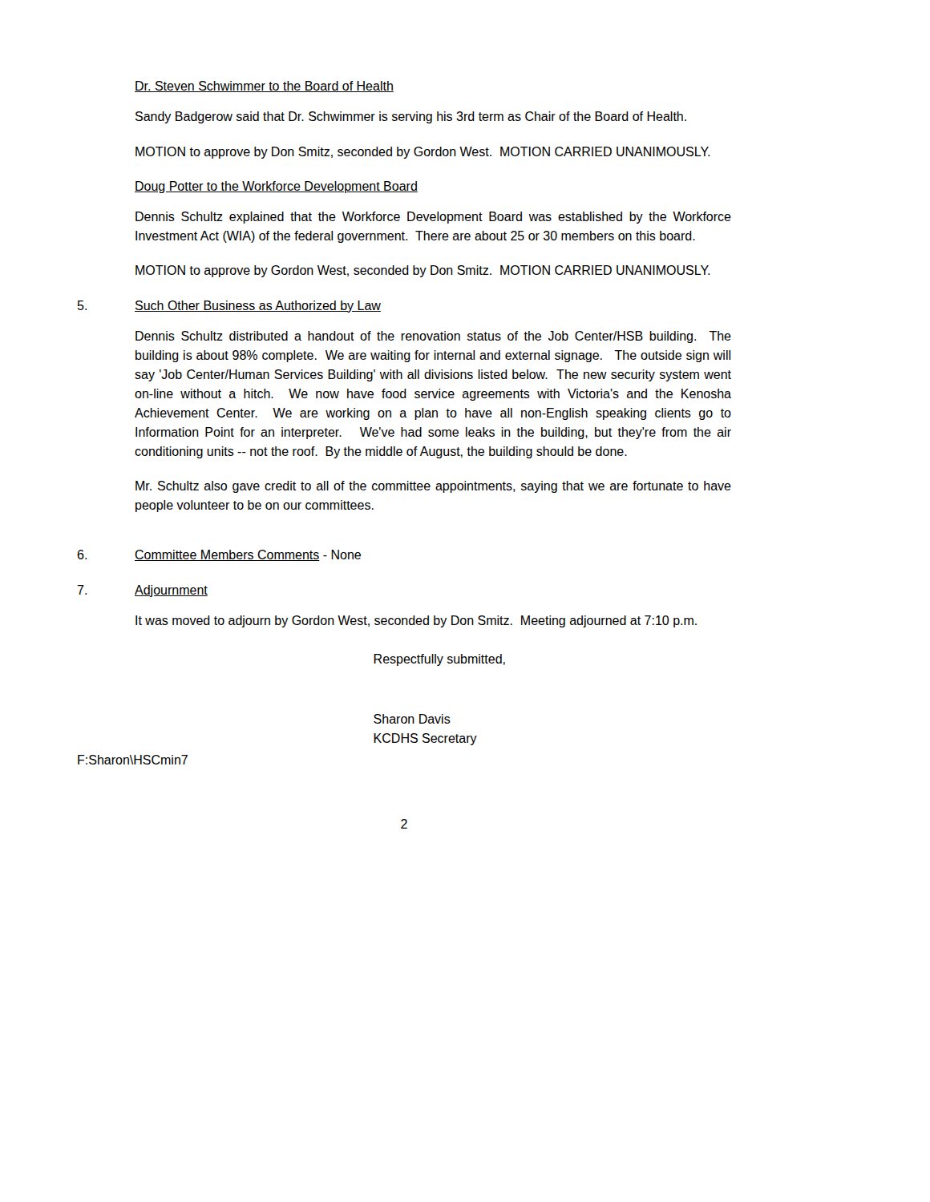Dr. Steven Schwimmer to the Board of Health
Sandy Badgerow said that Dr. Schwimmer is serving his 3rd term as Chair of the Board of Health.
MOTION to approve by Don Smitz, seconded by Gordon West. MOTION CARRIED UNANIMOUSLY.
Doug Potter to the Workforce Development Board
Dennis Schultz explained that the Workforce Development Board was established by the Workforce Investment Act (WIA) of the federal government. There are about 25 or 30 members on this board.
MOTION to approve by Gordon West, seconded by Don Smitz. MOTION CARRIED UNANIMOUSLY.
5.
Such Other Business as Authorized by Law
Dennis Schultz distributed a handout of the renovation status of the Job Center/HSB building. The building is about 98% complete. We are waiting for internal and external signage. The outside sign will say 'Job Center/Human Services Building' with all divisions listed below. The new security system went on-line without a hitch. We now have food service agreements with Victoria's and the Kenosha Achievement Center. We are working on a plan to have all non-English speaking clients go to Information Point for an interpreter. We've had some leaks in the building, but they're from the air conditioning units -- not the roof. By the middle of August, the building should be done.
Mr. Schultz also gave credit to all of the committee appointments, saying that we are fortunate to have people volunteer to be on our committees.
6.
Committee Members Comments
- None
7.
Adjournment
It was moved to adjourn by Gordon West, seconded by Don Smitz. Meeting adjourned at 7:10 p.m.
Respectfully submitted,
Sharon Davis
KCDHS Secretary
F:Sharon\HSCmin7
2